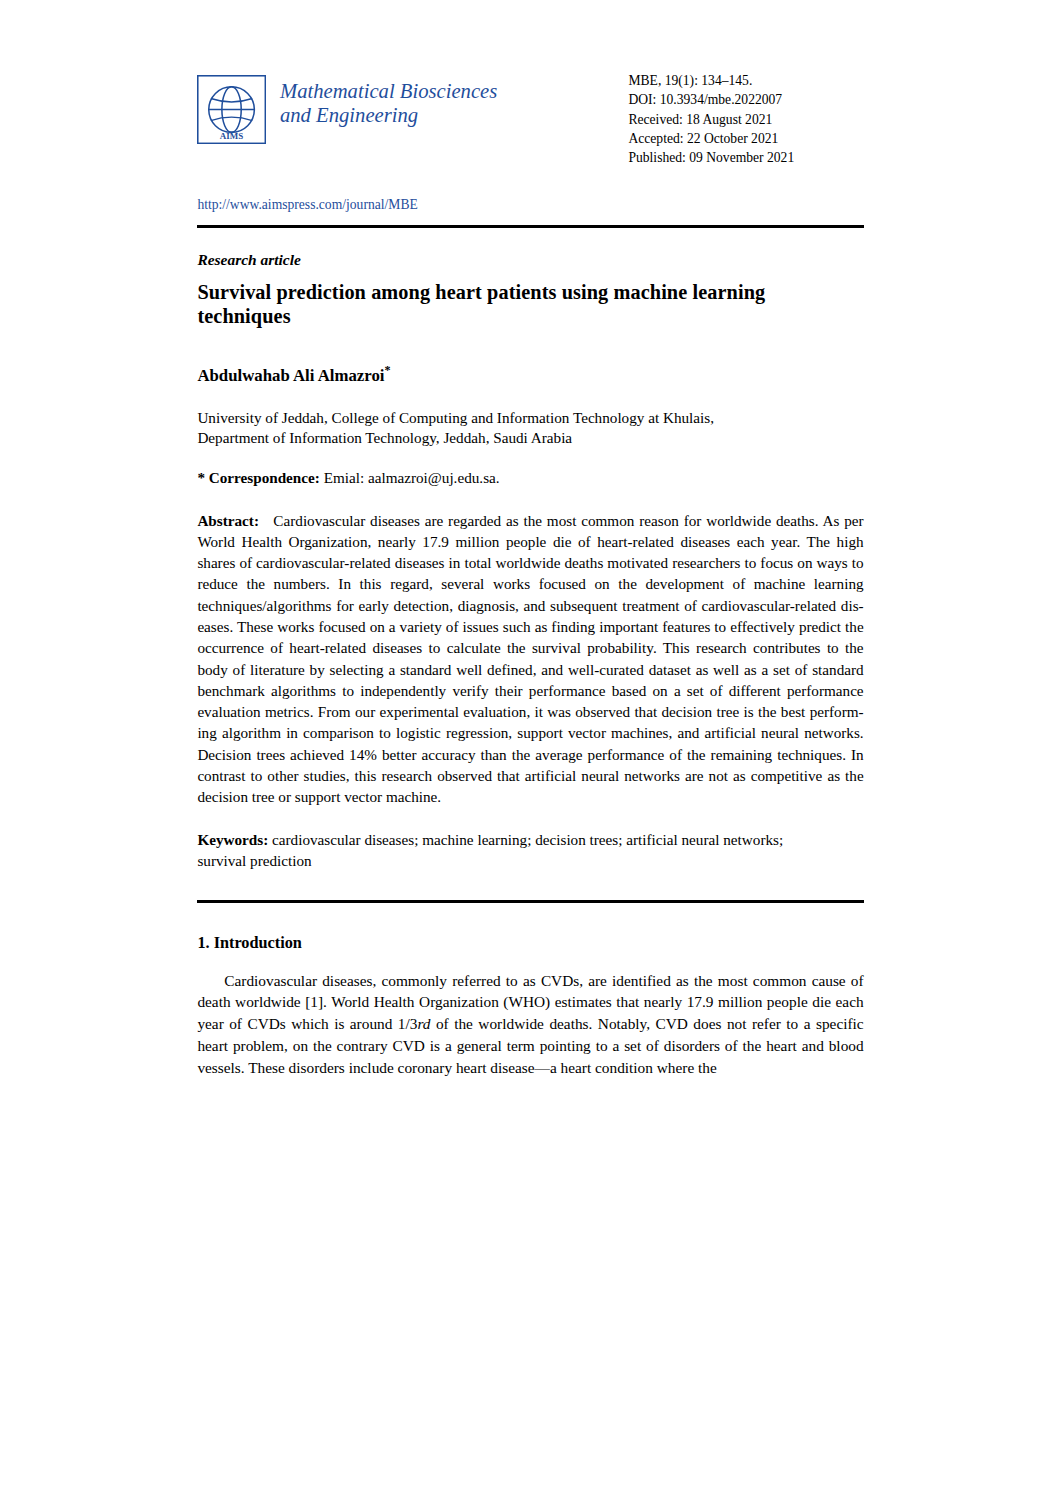AIMS
Mathematical Biosciencesand Engineering
MBE, 19(1): 134–145.
DOI: 10.3934/mbe.2022007
Received: 18 August 2021
Accepted: 22 October 2021
Published: 09 November 2021
http://www.aimspress.com/journal/MBE
Research article
Survival prediction among heart patients using machine learning techniques
Abdulwahab Ali Almazroi*
University of Jeddah, College of Computing and Information Technology at Khulais,
Department of Information Technology, Jeddah, Saudi Arabia
* Correspondence: Emial: aalmazroi@uj.edu.sa.
Abstract: Cardiovascular diseases are regarded as the most common reason for worldwide deaths. As per World Health Organization, nearly 17.9 million people die of heart-related diseases each year. The high shares of cardiovascular-related diseases in total worldwide deaths motivated researchers to focus on ways to reduce the numbers. In this regard, several works focused on the development of machine learning techniques/algorithms for early detection, diagnosis, and subsequent treatment of cardiovascular-related diseases. These works focused on a variety of issues such as finding important features to effectively predict the occurrence of heart-related diseases to calculate the survival probability. This research contributes to the body of literature by selecting a standard well defined, and well-curated dataset as well as a set of standard benchmark algorithms to independently verify their performance based on a set of different performance evaluation metrics. From our experimental evaluation, it was observed that decision tree is the best performing algorithm in comparison to logistic regression, support vector machines, and artificial neural networks. Decision trees achieved 14% better accuracy than the average performance of the remaining techniques. In contrast to other studies, this research observed that artificial neural networks are not as competitive as the decision tree or support vector machine.
Keywords: cardiovascular diseases; machine learning; decision trees; artificial neural networks;
survival prediction
1. Introduction
Cardiovascular diseases, commonly referred to as CVDs, are identified as the most common cause of death worldwide [1]. World Health Organization (WHO) estimates that nearly 17.9 million people die each year of CVDs which is around 1/3rd of the worldwide deaths. Notably, CVD does not refer to a specific heart problem, on the contrary CVD is a general term pointing to a set of disorders of the heart and blood vessels. These disorders include coronary heart disease—a heart condition where the